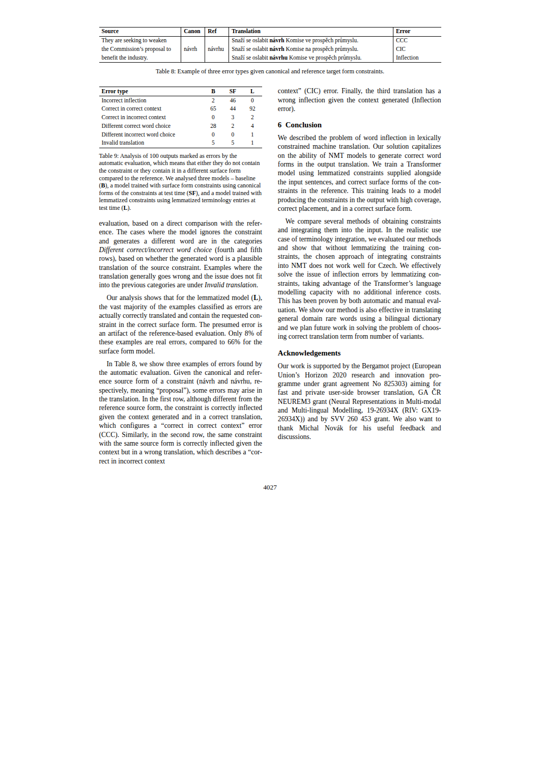| Source | Canon | Ref | Translation | Error |
| --- | --- | --- | --- | --- |
| They are seeking to weaken | | | Snaží se oslabit návrh Komise ve prospěch průmyslu. | CCC |
| the Commission’s proposal to | návrh | návrhu | Snaží se oslabit návrh Komise na prospěch průmyslu. | CIC |
| benefit the industry. | | | Snaží se oslabit návrhu Komise ve prospěch průmyslu. | Inflection |
Table 8: Example of three error types given canonical and reference target form constraints.
| Error type | B | SF | L |
| --- | --- | --- | --- |
| Incorrect inflection | 2 | 46 | 0 |
| Correct in correct context | 65 | 44 | 92 |
| Correct in incorrect context | 0 | 3 | 2 |
| Different correct word choice | 28 | 2 | 4 |
| Different incorrect word choice | 0 | 0 | 1 |
| Invalid translation | 5 | 5 | 1 |
Table 9: Analysis of 100 outputs marked as errors by the automatic evaluation, which means that either they do not contain the constraint or they contain it in a different surface form compared to the reference. We analysed three models – baseline (B), a model trained with surface form constraints using canonical forms of the constraints at test time (SF), and a model trained with lemmatized constraints using lemmatized terminology entries at test time (L).
evaluation, based on a direct comparison with the reference. The cases where the model ignores the constraint and generates a different word are in the categories Different correct/incorrect word choice (fourth and fifth rows), based on whether the generated word is a plausible translation of the source constraint. Examples where the translation generally goes wrong and the issue does not fit into the previous categories are under Invalid translation.
Our analysis shows that for the lemmatized model (L), the vast majority of the examples classified as errors are actually correctly translated and contain the requested constraint in the correct surface form. The presumed error is an artifact of the reference-based evaluation. Only 8% of these examples are real errors, compared to 66% for the surface form model.
In Table 8, we show three examples of errors found by the automatic evaluation. Given the canonical and reference source form of a constraint (návrh and návrhu, respectively, meaning “proposal”), some errors may arise in the translation. In the first row, although different from the reference source form, the constraint is correctly inflected given the context generated and in a correct translation, which configures a “correct in correct context” error (CCC). Similarly, in the second row, the same constraint with the same source form is correctly inflected given the context but in a wrong translation, which describes a “correct in incorrect context
context” (CIC) error. Finally, the third translation has a wrong inflection given the context generated (Inflection error).
6 Conclusion
We described the problem of word inflection in lexically constrained machine translation. Our solution capitalizes on the ability of NMT models to generate correct word forms in the output translation. We train a Transformer model using lemmatized constraints supplied alongside the input sentences, and correct surface forms of the constraints in the reference. This training leads to a model producing the constraints in the output with high coverage, correct placement, and in a correct surface form.
We compare several methods of obtaining constraints and integrating them into the input. In the realistic use case of terminology integration, we evaluated our methods and show that without lemmatizing the training constraints, the chosen approach of integrating constraints into NMT does not work well for Czech. We effectively solve the issue of inflection errors by lemmatizing constraints, taking advantage of the Transformer’s language modelling capacity with no additional inference costs. This has been proven by both automatic and manual evaluation. We show our method is also effective in translating general domain rare words using a bilingual dictionary and we plan future work in solving the problem of choosing correct translation term from number of variants.
Acknowledgements
Our work is supported by the Bergamot project (European Union’s Horizon 2020 research and innovation programme under grant agreement No 825303) aiming for fast and private user-side browser translation, GA ČR NEUREM3 grant (Neural Representations in Multi-modal and Multi-lingual Modelling, 19-26934X (RIV: GX19-26934X)) and by SVV 260 453 grant. We also want to thank Michal Novák for his useful feedback and discussions.
4027